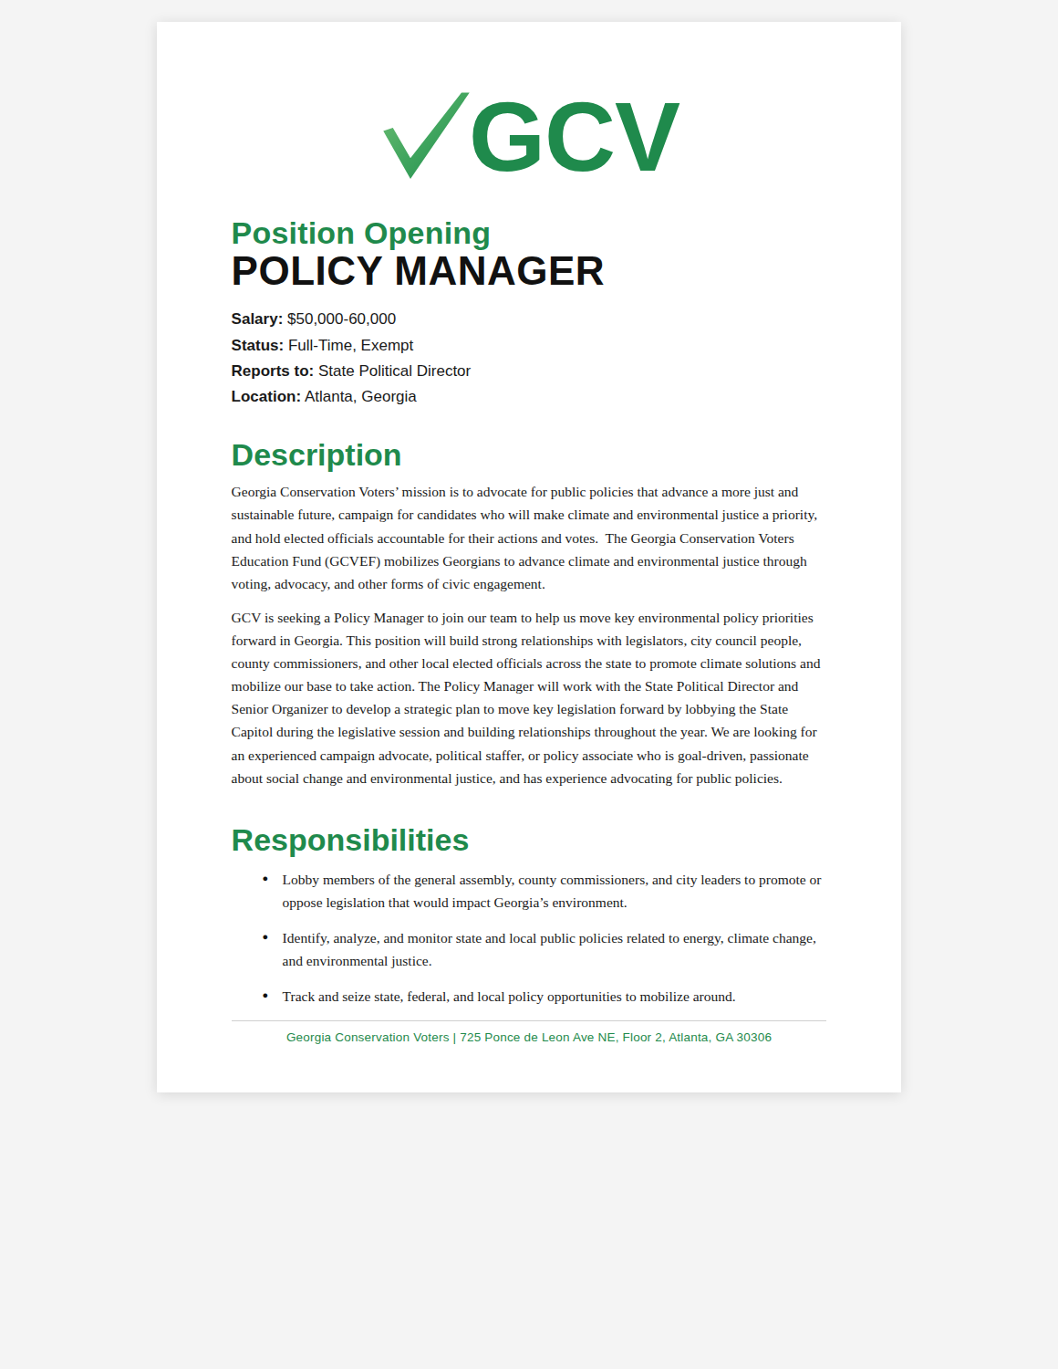GCV
Position Opening
Policy Manager
Salary: $50,000-60,000
Status: Full-Time, Exempt
Reports to: State Political Director
Location: Atlanta, Georgia
Description
Georgia Conservation Voters’ mission is to advocate for public policies that advance a more just and sustainable future, campaign for candidates who will make climate and environmental justice a priority, and hold elected officials accountable for their actions and votes. The Georgia Conservation Voters Education Fund (GCVEF) mobilizes Georgians to advance climate and environmental justice through voting, advocacy, and other forms of civic engagement.
GCV is seeking a Policy Manager to join our team to help us move key environmental policy priorities forward in Georgia. This position will build strong relationships with legislators, city council people, county commissioners, and other local elected officials across the state to promote climate solutions and mobilize our base to take action. The Policy Manager will work with the State Political Director and Senior Organizer to develop a strategic plan to move key legislation forward by lobbying the State Capitol during the legislative session and building relationships throughout the year. We are looking for an experienced campaign advocate, political staffer, or policy associate who is goal-driven, passionate about social change and environmental justice, and has experience advocating for public policies.
Responsibilities
Lobby members of the general assembly, county commissioners, and city leaders to promote or oppose legislation that would impact Georgia’s environment.
Identify, analyze, and monitor state and local public policies related to energy, climate change, and environmental justice.
Track and seize state, federal, and local policy opportunities to mobilize around.
Georgia Conservation Voters | 725 Ponce de Leon Ave NE, Floor 2, Atlanta, GA 30306